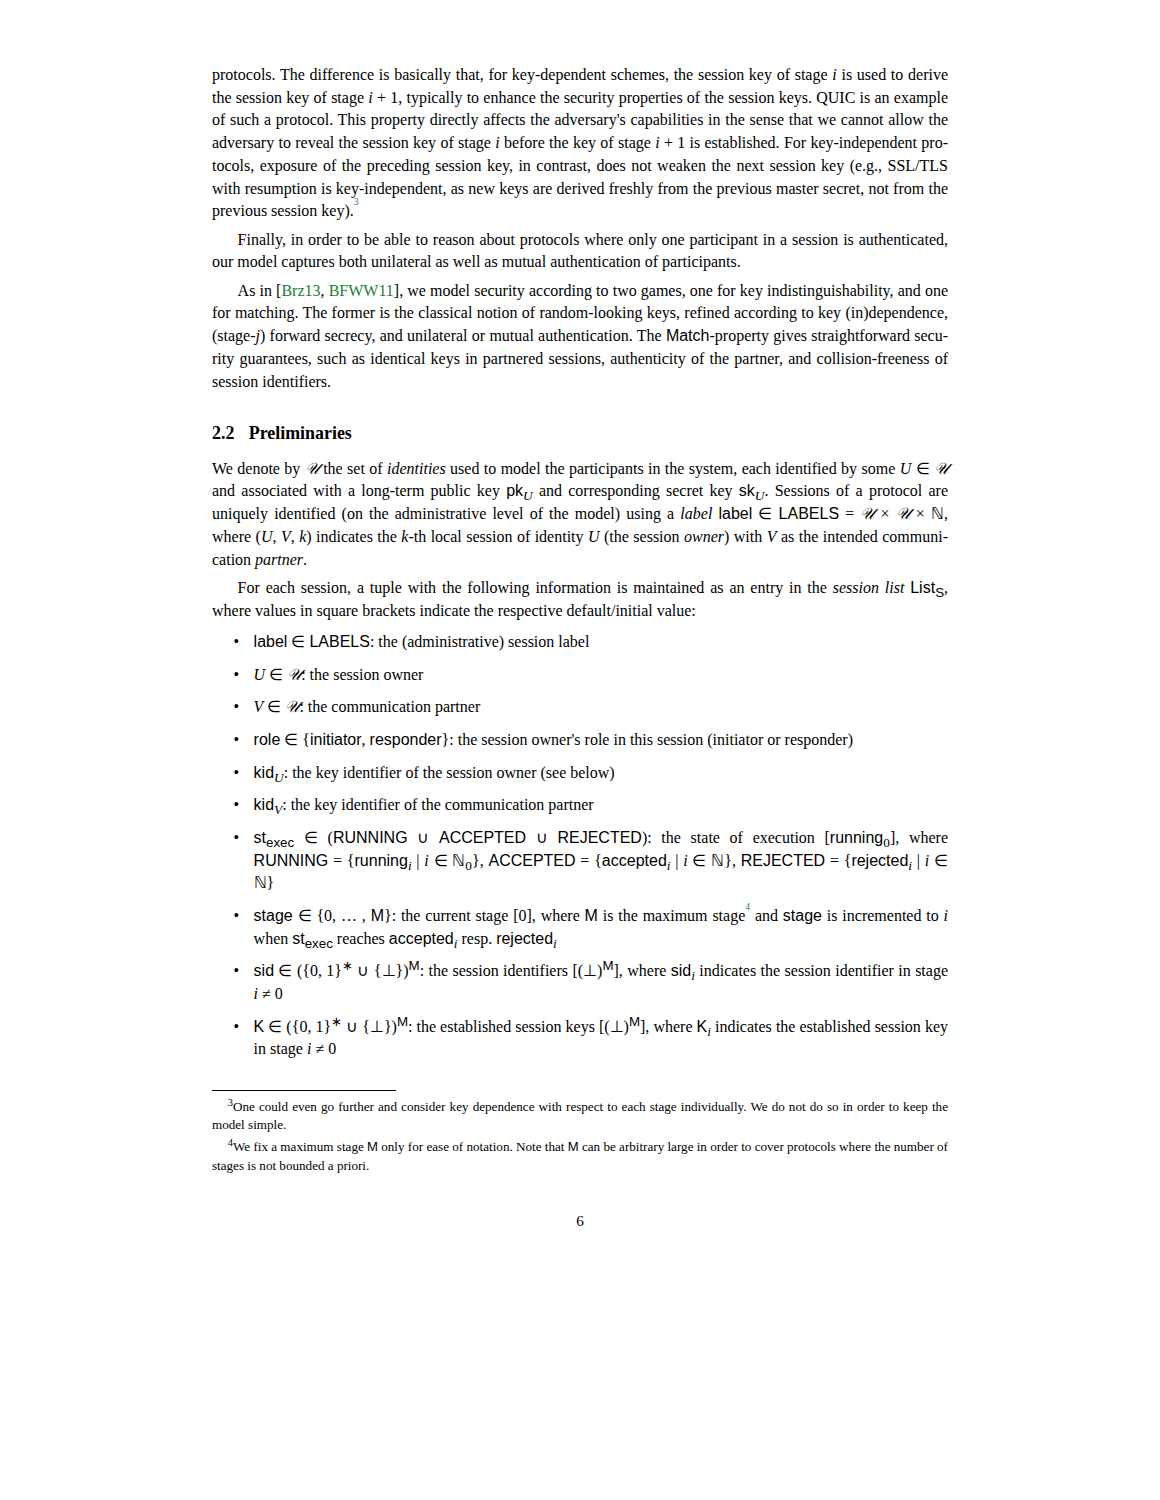protocols. The difference is basically that, for key-dependent schemes, the session key of stage i is used to derive the session key of stage i + 1, typically to enhance the security properties of the session keys. QUIC is an example of such a protocol. This property directly affects the adversary's capabilities in the sense that we cannot allow the adversary to reveal the session key of stage i before the key of stage i + 1 is established. For key-independent protocols, exposure of the preceding session key, in contrast, does not weaken the next session key (e.g., SSL/TLS with resumption is key-independent, as new keys are derived freshly from the previous master secret, not from the previous session key).3
Finally, in order to be able to reason about protocols where only one participant in a session is authenticated, our model captures both unilateral as well as mutual authentication of participants.
As in [Brz13, BFWW11], we model security according to two games, one for key indistinguishability, and one for matching. The former is the classical notion of random-looking keys, refined according to key (in)dependence, (stage-j) forward secrecy, and unilateral or mutual authentication. The Match-property gives straightforward security guarantees, such as identical keys in partnered sessions, authenticity of the partner, and collision-freeness of session identifiers.
2.2 Preliminaries
We denote by 𝒰 the set of identities used to model the participants in the system, each identified by some U ∈ 𝒰 and associated with a long-term public key pkU and corresponding secret key skU. Sessions of a protocol are uniquely identified (on the administrative level of the model) using a label label ∈ LABELS = 𝒰 × 𝒰 × ℕ, where (U, V, k) indicates the k-th local session of identity U (the session owner) with V as the intended communication partner.
For each session, a tuple with the following information is maintained as an entry in the session list ListS, where values in square brackets indicate the respective default/initial value:
label ∈ LABELS: the (administrative) session label
U ∈ 𝒰: the session owner
V ∈ 𝒰: the communication partner
role ∈ {initiator, responder}: the session owner's role in this session (initiator or responder)
kidU: the key identifier of the session owner (see below)
kidV: the key identifier of the communication partner
stexec ∈ (RUNNING ∪ ACCEPTED ∪ REJECTED): the state of execution [running0], where RUNNING = {runningi | i ∈ ℕ0}, ACCEPTED = {acceptedi | i ∈ ℕ}, REJECTED = {rejectedi | i ∈ ℕ}
stage ∈ {0, … , M}: the current stage [0], where M is the maximum stage4 and stage is incremented to i when stexec reaches acceptedi resp. rejectedi
sid ∈ ({0, 1}∗ ∪ {⊥})M: the session identifiers [(⊥)M], where sidi indicates the session identifier in stage i ≠ 0
K ∈ ({0, 1}∗ ∪ {⊥})M: the established session keys [(⊥)M], where Ki indicates the established session key in stage i ≠ 0
3One could even go further and consider key dependence with respect to each stage individually. We do not do so in order to keep the model simple.
4We fix a maximum stage M only for ease of notation. Note that M can be arbitrary large in order to cover protocols where the number of stages is not bounded a priori.
6